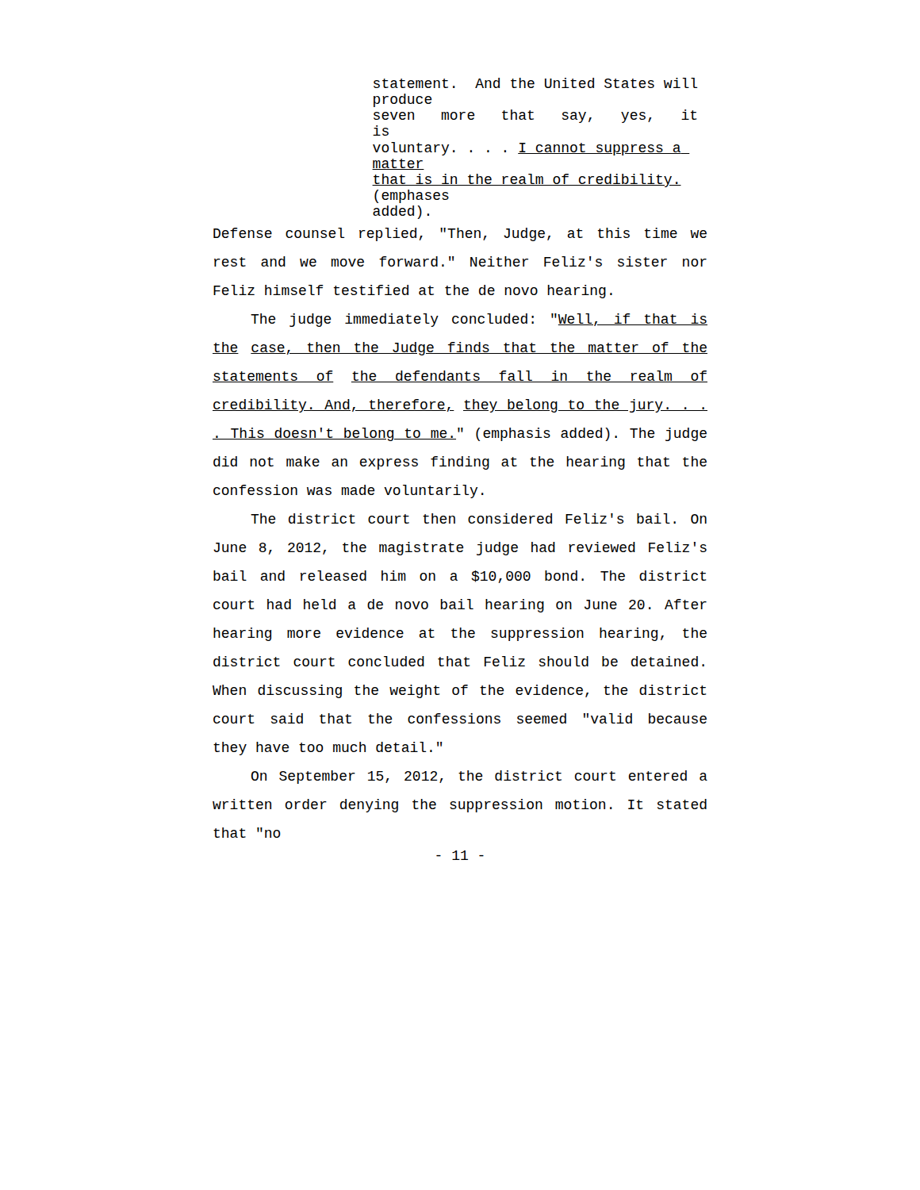statement. And the United States will produce seven more that say, yes, it is voluntary. . . . I cannot suppress a matter that is in the realm of credibility. (emphases added).
Defense counsel replied, "Then, Judge, at this time we rest and we move forward." Neither Feliz's sister nor Feliz himself testified at the de novo hearing.
The judge immediately concluded: "Well, if that is the case, then the Judge finds that the matter of the statements of the defendants fall in the realm of credibility. And, therefore, they belong to the jury. . . . This doesn't belong to me." (emphasis added). The judge did not make an express finding at the hearing that the confession was made voluntarily.
The district court then considered Feliz's bail. On June 8, 2012, the magistrate judge had reviewed Feliz's bail and released him on a $10,000 bond. The district court had held a de novo bail hearing on June 20. After hearing more evidence at the suppression hearing, the district court concluded that Feliz should be detained. When discussing the weight of the evidence, the district court said that the confessions seemed "valid because they have too much detail."
On September 15, 2012, the district court entered a written order denying the suppression motion. It stated that "no
- 11 -